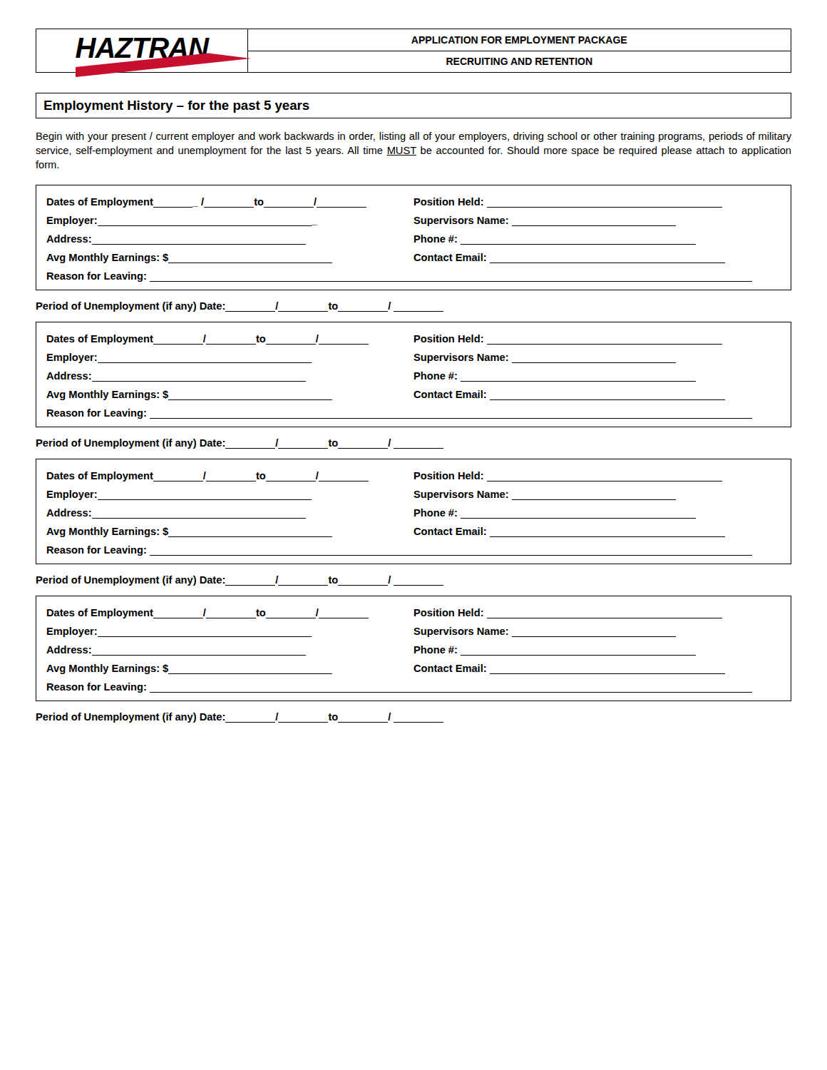| HAZTRAN | APPLICATION FOR EMPLOYMENT PACKAGE |
| RECRUITING AND RETENTION |
Employment History – for the past 5 years
Begin with your present / current employer and work backwards in order, listing all of your employers, driving school or other training programs, periods of military service, self-employment and unemployment for the last 5 years. All time MUST be accounted for. Should more space be required please attach to application form.
| Dates of Employment _ / to / | Position Held: |
| Employer: _ | Supervisors Name: |
| Address: | Phone #: |
| Avg Monthly Earnings: $ | Contact Email: |
| Reason for Leaving: |
Period of Unemployment (if any) Date: / to /
| Dates of Employment / to / | Position Held: |
| Employer: | Supervisors Name: |
| Address: | Phone #: |
| Avg Monthly Earnings: $ | Contact Email: |
| Reason for Leaving: |
Period of Unemployment (if any) Date: / to /
| Dates of Employment / to / | Position Held: |
| Employer: | Supervisors Name: |
| Address: | Phone #: |
| Avg Monthly Earnings: $ | Contact Email: |
| Reason for Leaving: |
Period of Unemployment (if any) Date: / to /
| Dates of Employment / to / | Position Held: |
| Employer: | Supervisors Name: |
| Address: | Phone #: |
| Avg Monthly Earnings: $ | Contact Email: |
| Reason for Leaving: |
Period of Unemployment (if any) Date: / to /